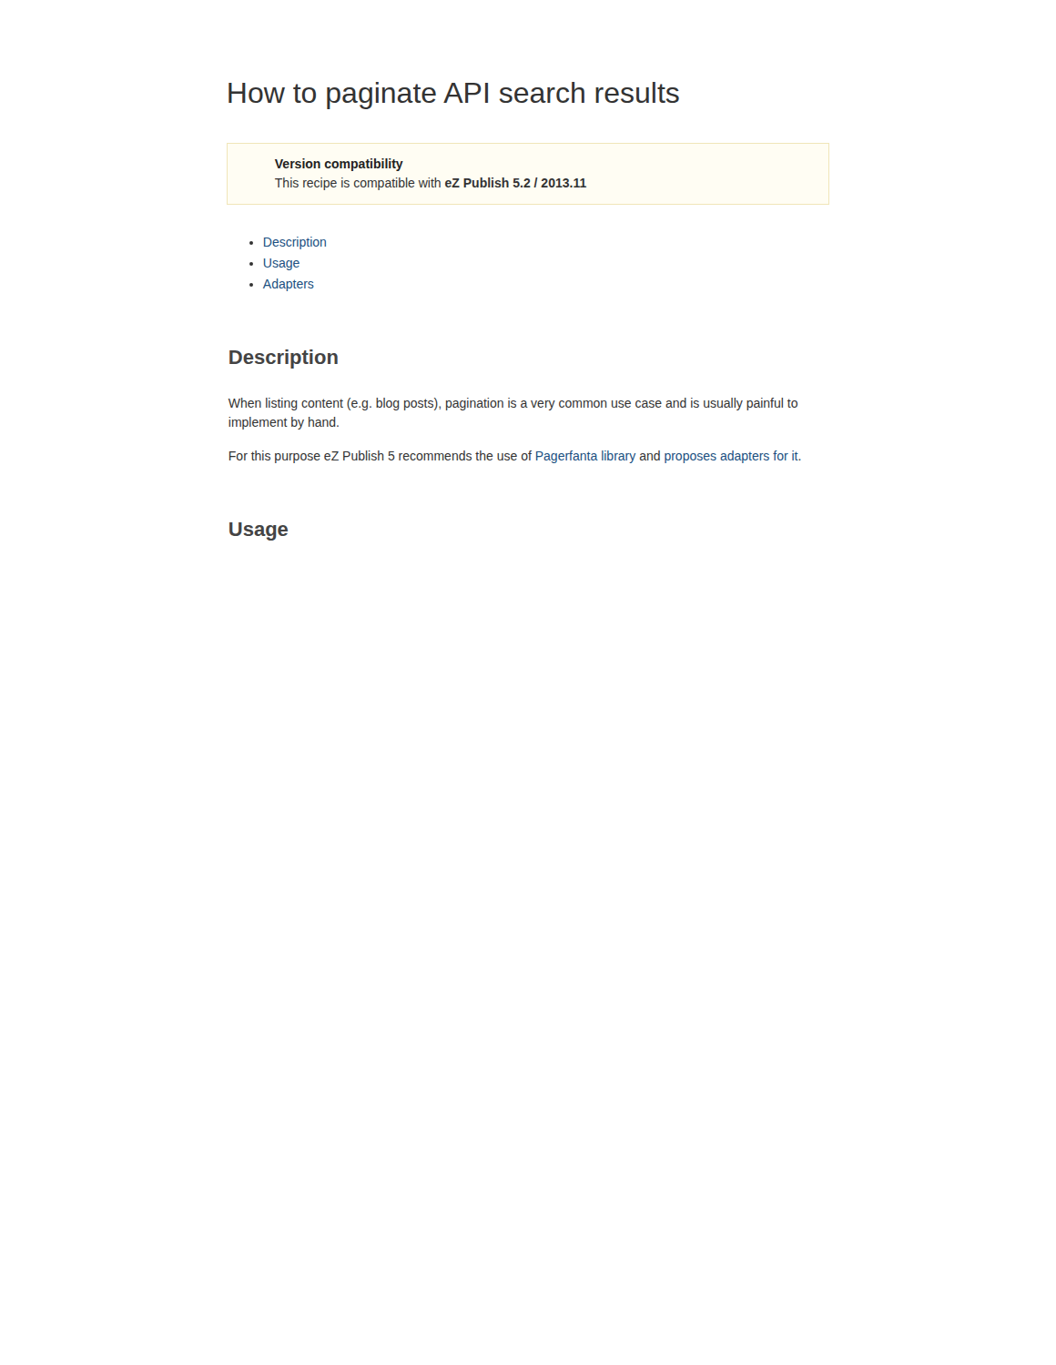How to paginate API search results
Version compatibility
This recipe is compatible with eZ Publish 5.2 / 2013.11
Description
Usage
Adapters
Description
When listing content (e.g. blog posts), pagination is a very common use case and is usually painful to implement by hand.
For this purpose eZ Publish 5 recommends the use of Pagerfanta library and proposes adapters for it.
Usage